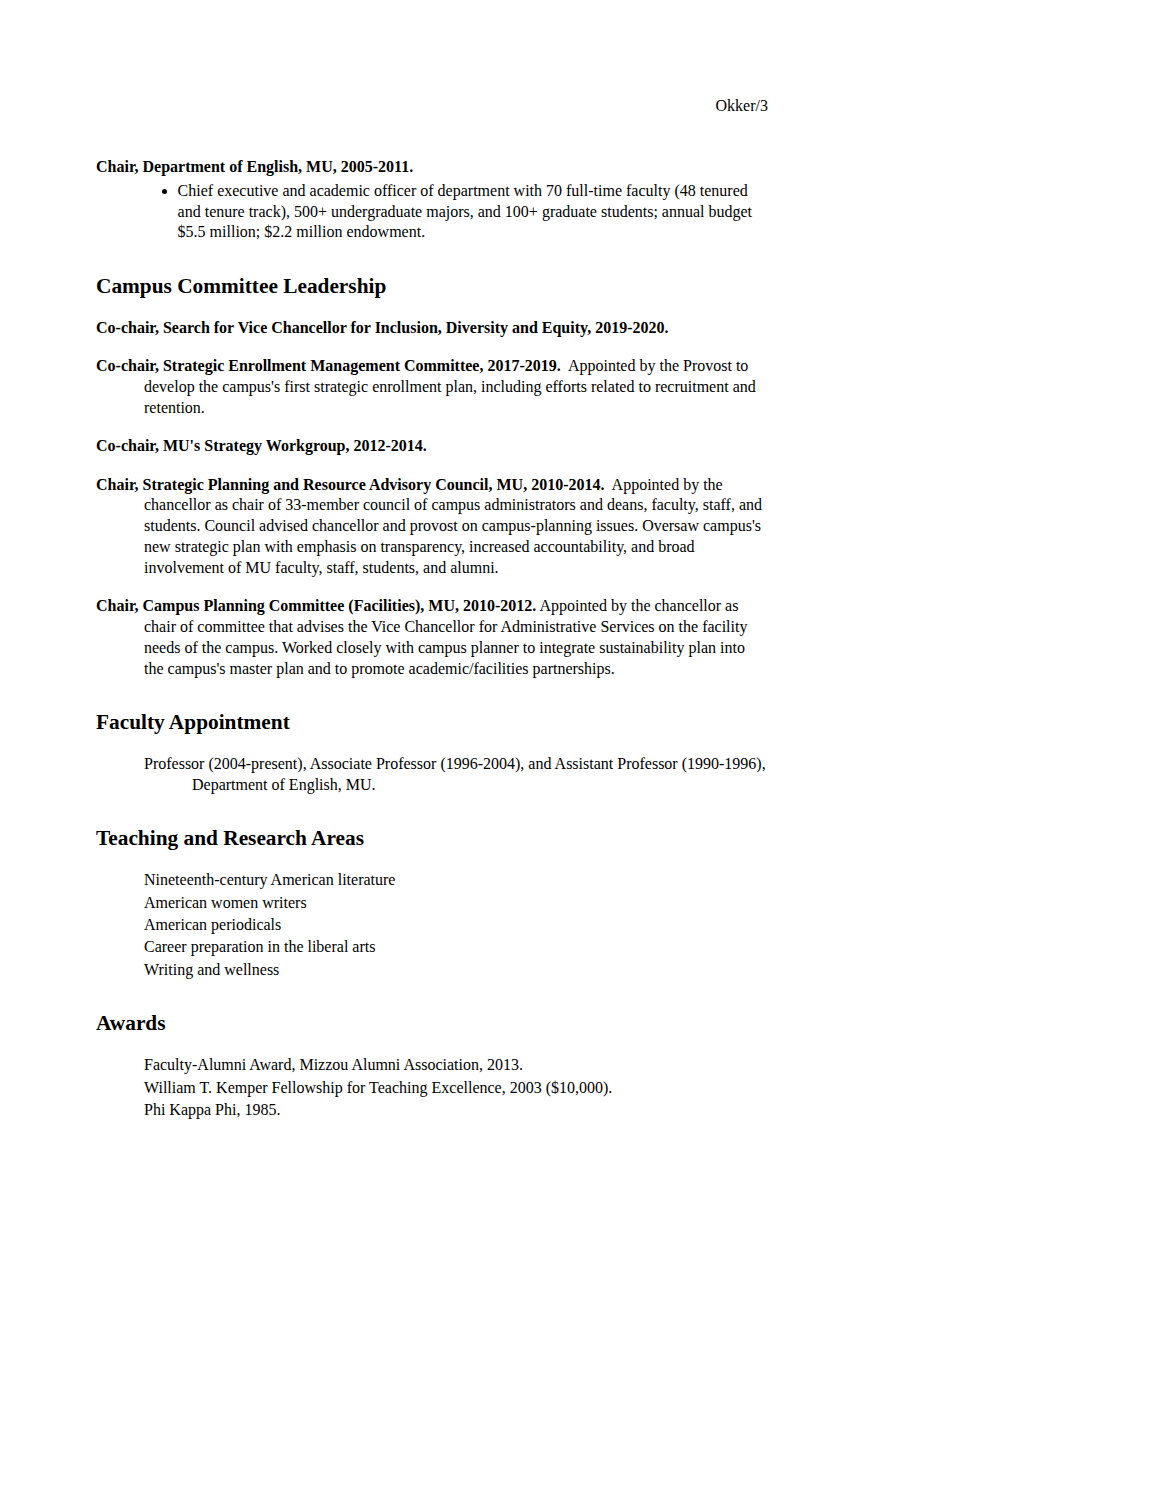Okker/3
Chair, Department of English, MU, 2005-2011.
Chief executive and academic officer of department with 70 full-time faculty (48 tenured and tenure track), 500+ undergraduate majors, and 100+ graduate students; annual budget $5.5 million; $2.2 million endowment.
Campus Committee Leadership
Co-chair, Search for Vice Chancellor for Inclusion, Diversity and Equity, 2019-2020.
Co-chair, Strategic Enrollment Management Committee, 2017-2019. Appointed by the Provost to develop the campus's first strategic enrollment plan, including efforts related to recruitment and retention.
Co-chair, MU's Strategy Workgroup, 2012-2014.
Chair, Strategic Planning and Resource Advisory Council, MU, 2010-2014. Appointed by the chancellor as chair of 33-member council of campus administrators and deans, faculty, staff, and students. Council advised chancellor and provost on campus-planning issues. Oversaw campus's new strategic plan with emphasis on transparency, increased accountability, and broad involvement of MU faculty, staff, students, and alumni.
Chair, Campus Planning Committee (Facilities), MU, 2010-2012. Appointed by the chancellor as chair of committee that advises the Vice Chancellor for Administrative Services on the facility needs of the campus. Worked closely with campus planner to integrate sustainability plan into the campus's master plan and to promote academic/facilities partnerships.
Faculty Appointment
Professor (2004-present), Associate Professor (1996-2004), and Assistant Professor (1990-1996), Department of English, MU.
Teaching and Research Areas
Nineteenth-century American literature
American women writers
American periodicals
Career preparation in the liberal arts
Writing and wellness
Awards
Faculty-Alumni Award, Mizzou Alumni Association, 2013.
William T. Kemper Fellowship for Teaching Excellence, 2003 ($10,000).
Phi Kappa Phi, 1985.